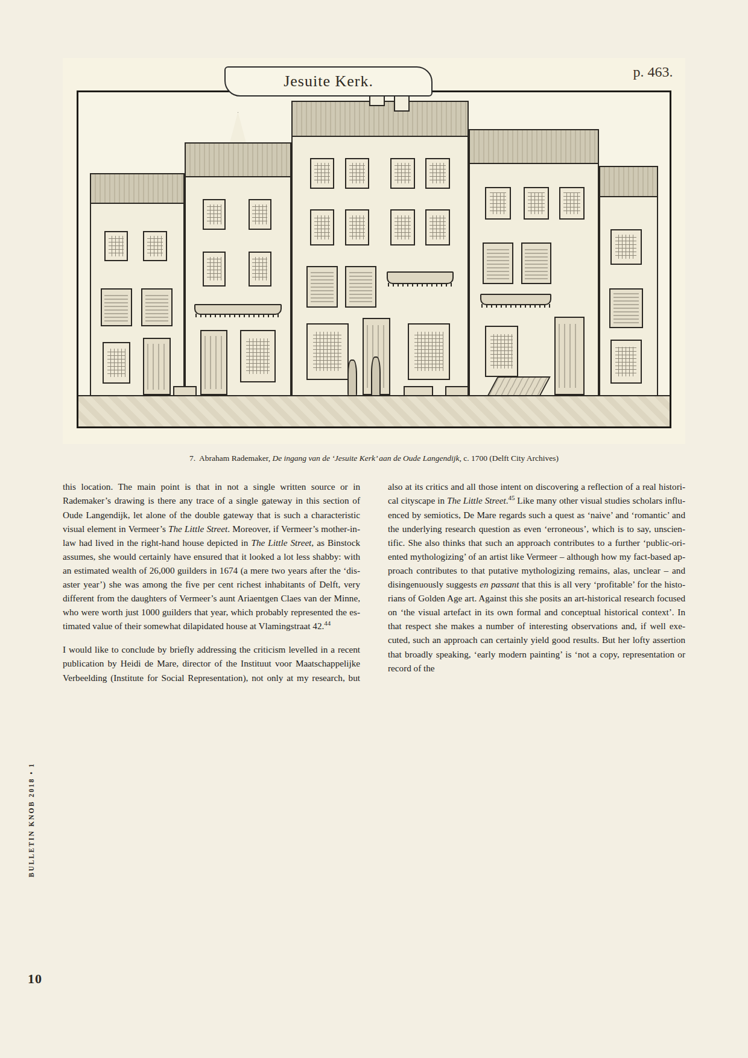Jesuite Kerk.
p. 463.
7. Abraham Rademaker, De ingang van de ‘Jesuite Kerk’ aan de Oude Langendijk, c. 1700 (Delft City Archives)
this location. The main point is that in not a single written source or in Rademaker’s drawing is there any trace of a single gateway in this section of Oude Langendijk, let alone of the double gateway that is such a characteristic visual element in Vermeer’s The Little Street. Moreover, if Vermeer’s mother-in-law had lived in the right-hand house depicted in The Little Street, as Binstock assumes, she would certainly have ensured that it looked a lot less shabby: with an estimated wealth of 26,000 guilders in 1674 (a mere two years after the ‘disaster year’) she was among the five per cent richest inhabitants of Delft, very different from the daughters of Vermeer’s aunt Ariaentgen Claes van der Minne, who were worth just 1000 guilders that year, which probably represented the estimated value of their somewhat dilapidated house at Vlamingstraat 42.44
I would like to conclude by briefly addressing the criticism levelled in a recent publication by Heidi de Mare, director of the Instituut voor Maatschappelijke Verbeelding (Institute for Social Representation), not only at my research, but also at its critics and all those intent on discovering a reflection of a real historical cityscape in The Little Street.45 Like many other visual studies scholars influenced by semiotics, De Mare regards such a quest as ‘naive’ and ‘romantic’ and the underlying research question as even ‘erroneous’, which is to say, unscientific. She also thinks that such an approach contributes to a further ‘public-oriented mythologizing’ of an artist like Vermeer – although how my fact-based approach contributes to that putative mythologizing remains, alas, unclear – and disingenuously suggests en passant that this is all very ‘profitable’ for the historians of Golden Age art. Against this she posits an art-historical research focused on ‘the visual artefact in its own formal and conceptual historical context’. In that respect she makes a number of interesting observations and, if well executed, such an approach can certainly yield good results. But her lofty assertion that broadly speaking, ‘early modern painting’ is ‘not a copy, representation or record of the
Bulletin KNOB 2018 • 1
10